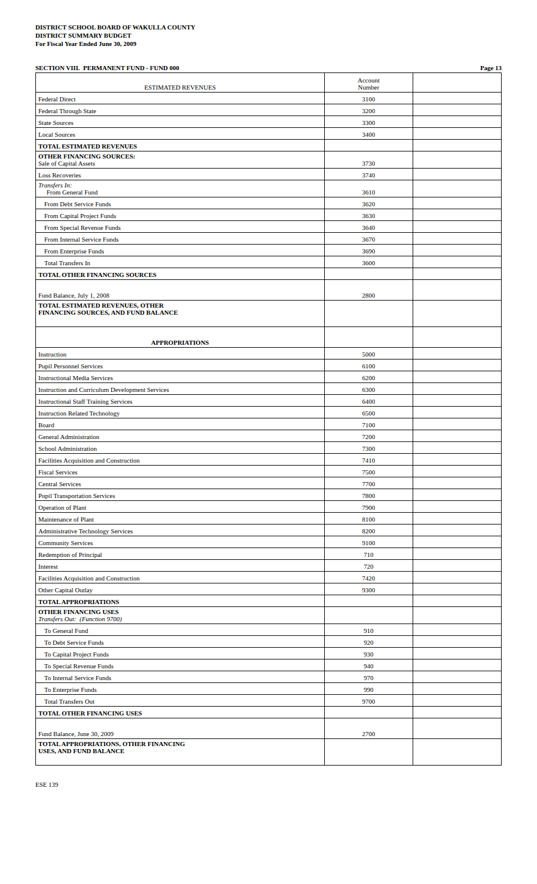DISTRICT SCHOOL BOARD OF WAKULLA COUNTY
DISTRICT SUMMARY BUDGET
For Fiscal Year Ended June 30, 2009
SECTION VIII. PERMANENT FUND - FUND 000 Page 13
| ESTIMATED REVENUES | Account Number | |
| --- | --- | --- |
| Federal Direct | 3100 | |
| Federal Through State | 3200 | |
| State Sources | 3300 | |
| Local Sources | 3400 | |
| TOTAL ESTIMATED REVENUES | | |
| OTHER FINANCING SOURCES: Sale of Capital Assets | 3730 | |
| Loss Recoveries | 3740 | |
| Transfers In: From General Fund | 3610 | |
| From Debt Service Funds | 3620 | |
| From Capital Project Funds | 3630 | |
| From Special Revenue Funds | 3640 | |
| From Internal Service Funds | 3670 | |
| From Enterprise Funds | 3690 | |
| Total Transfers In | 3600 | |
| TOTAL OTHER FINANCING SOURCES | | |
| Fund Balance, July 1, 2008 | 2800 | |
| TOTAL ESTIMATED REVENUES, OTHER FINANCING SOURCES, AND FUND BALANCE | | |
| APPROPRIATIONS | | |
| Instruction | 5000 | |
| Pupil Personnel Services | 6100 | |
| Instructional Media Services | 6200 | |
| Instruction and Curriculum Development Services | 6300 | |
| Instructional Staff Training Services | 6400 | |
| Instruction Related Technology | 6500 | |
| Board | 7100 | |
| General Administration | 7200 | |
| School Administration | 7300 | |
| Facilities Acquisition and Construction | 7410 | |
| Fiscal Services | 7500 | |
| Central Services | 7700 | |
| Pupil Transportation Services | 7800 | |
| Operation of Plant | 7900 | |
| Maintenance of Plant | 8100 | |
| Administrative Technology Services | 8200 | |
| Community Services | 9100 | |
| Redemption of Principal | 710 | |
| Interest | 720 | |
| Facilities Acquisition and Construction | 7420 | |
| Other Capital Outlay | 9300 | |
| TOTAL APPROPRIATIONS | | |
| OTHER FINANCING USES Transfers Out: (Function 9700) | | |
| To General Fund | 910 | |
| To Debt Service Funds | 920 | |
| To Capital Project Funds | 930 | |
| To Special Revenue Funds | 940 | |
| To Internal Service Funds | 970 | |
| To Enterprise Funds | 990 | |
| Total Transfers Out | 9700 | |
| TOTAL OTHER FINANCING USES | | |
| Fund Balance, June 30, 2009 | 2700 | |
| TOTAL APPROPRIATIONS, OTHER FINANCING USES, AND FUND BALANCE | | |
ESE 139